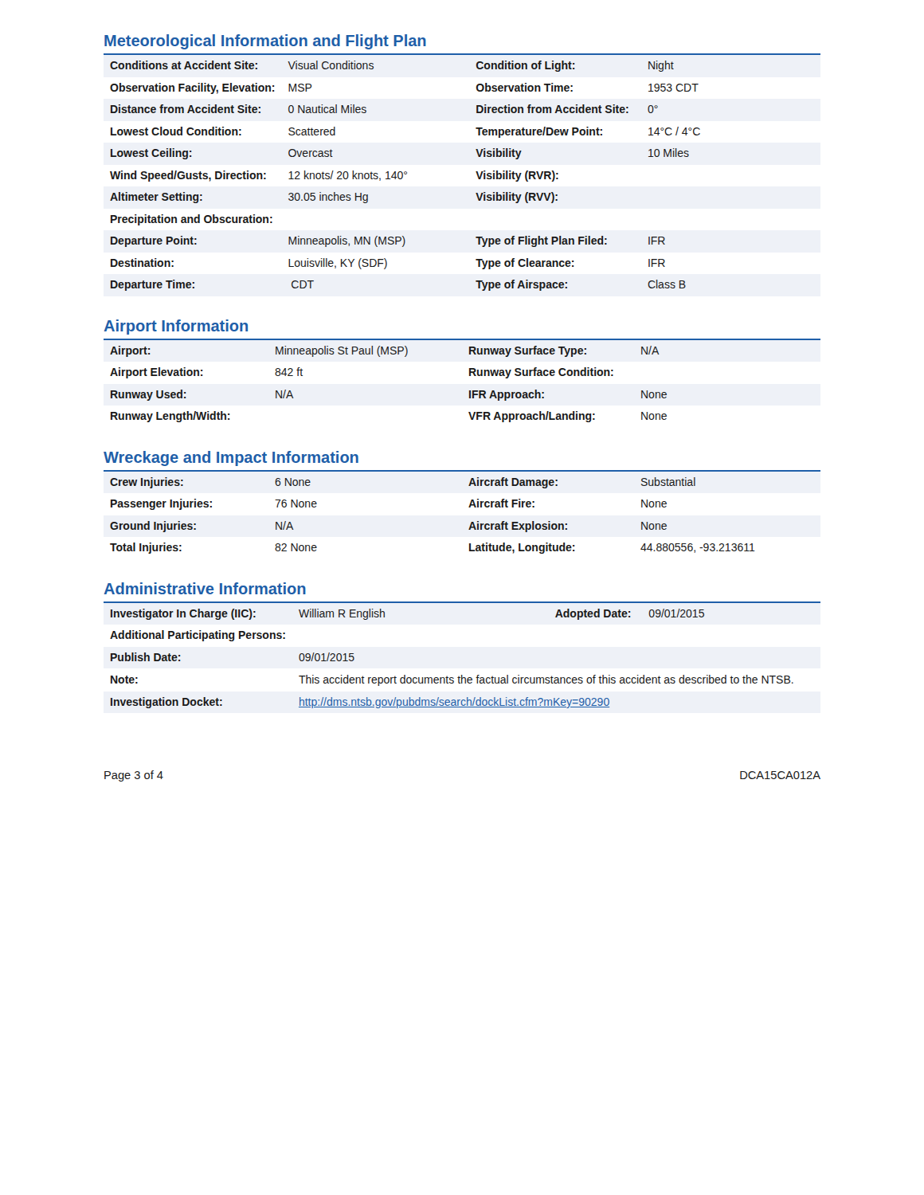Meteorological Information and Flight Plan
| Conditions at Accident Site: | Visual Conditions | Condition of Light: | Night |
| Observation Facility, Elevation: | MSP | Observation Time: | 1953 CDT |
| Distance from Accident Site: | 0 Nautical Miles | Direction from Accident Site: | 0° |
| Lowest Cloud Condition: | Scattered | Temperature/Dew Point: | 14°C / 4°C |
| Lowest Ceiling: | Overcast | Visibility | 10 Miles |
| Wind Speed/Gusts, Direction: | 12 knots/ 20 knots, 140° | Visibility (RVR): | |
| Altimeter Setting: | 30.05 inches Hg | Visibility (RVV): | |
| Precipitation and Obscuration: | | | |
| Departure Point: | Minneapolis, MN (MSP) | Type of Flight Plan Filed: | IFR |
| Destination: | Louisville, KY (SDF) | Type of Clearance: | IFR |
| Departure Time: | CDT | Type of Airspace: | Class B |
Airport Information
| Airport: | Minneapolis St Paul (MSP) | Runway Surface Type: | N/A |
| Airport Elevation: | 842 ft | Runway Surface Condition: | |
| Runway Used: | N/A | IFR Approach: | None |
| Runway Length/Width: | | VFR Approach/Landing: | None |
Wreckage and Impact Information
| Crew Injuries: | 6 None | Aircraft Damage: | Substantial |
| Passenger Injuries: | 76 None | Aircraft Fire: | None |
| Ground Injuries: | N/A | Aircraft Explosion: | None |
| Total Injuries: | 82 None | Latitude, Longitude: | 44.880556, -93.213611 |
Administrative Information
| Investigator In Charge (IIC): | William R English | Adopted Date: | 09/01/2015 |
| Additional Participating Persons: | | | |
| Publish Date: | 09/01/2015 |
| Note: | This accident report documents the factual circumstances of this accident as described to the NTSB. |
| Investigation Docket: | http://dms.ntsb.gov/pubdms/search/dockList.cfm?mKey=90290 |
Page 3 of 4 DCA15CA012A